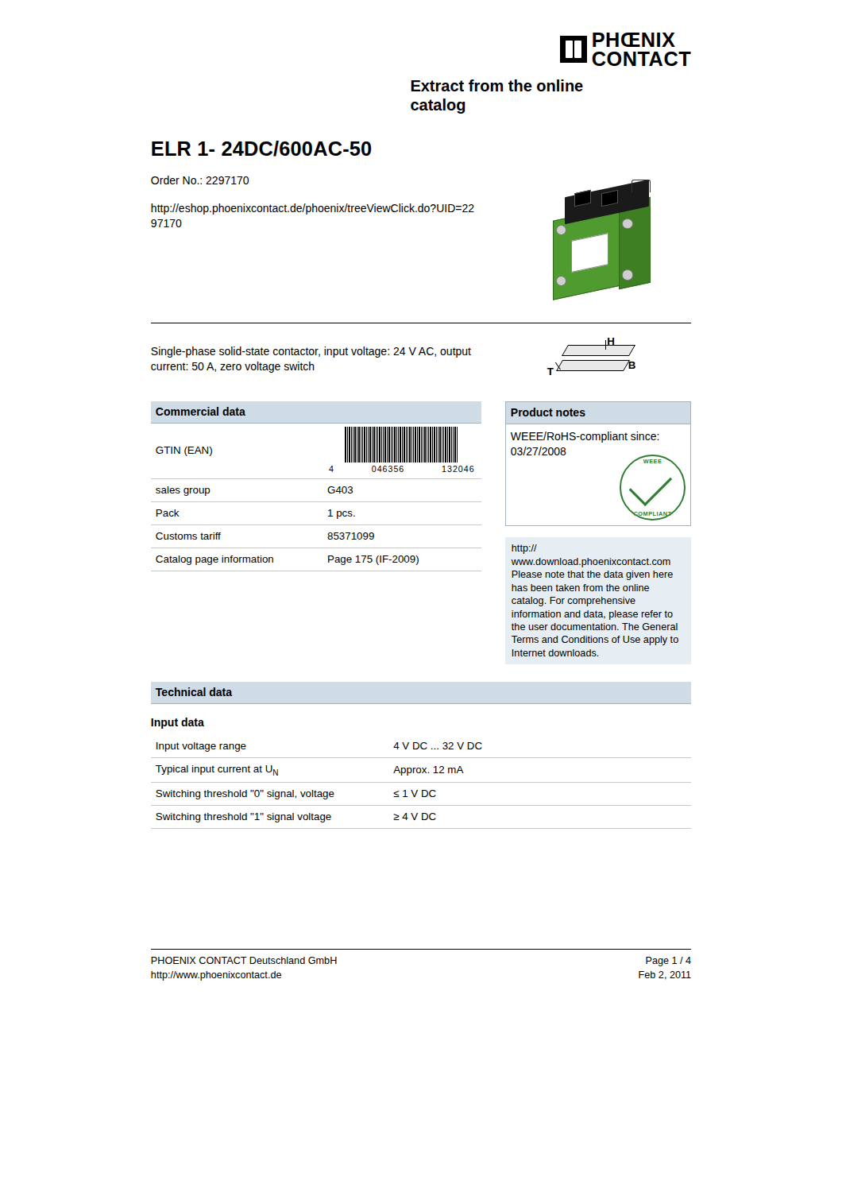PHŒNIX CONTACT
Extract from the online
catalog
ELR 1- 24DC/600AC-50
Order No.: 2297170
http://eshop.phoenixcontact.de/phoenix/treeViewClick.do?UID=2297170
Single-phase solid-state contactor, input voltage: 24 V AC, output current: 50 A, zero voltage switch
H
B
T
Commercial data
| GTIN (EAN) | 4 046356 132046 |
| sales group | G403 |
| Pack | 1 pcs. |
| Customs tariff | 85371099 |
| Catalog page information | Page 175 (IF-2009) |
Product notes
WEEE/RoHS-compliant since:
03/27/2008
WEEE
COMPLIANT
http://
www.download.phoenixcontact.com
Please note that the data given here has been taken from the online catalog. For comprehensive information and data, please refer to the user documentation. The General Terms and Conditions of Use apply to Internet downloads.
Technical data
Input data
| Input voltage range | 4 V DC ... 32 V DC |
| Typical input current at U N | Approx. 12 mA |
| Switching threshold "0" signal, voltage | ≤ 1 V DC |
| Switching threshold "1" signal voltage | ≥ 4 V DC |
PHOENIX CONTACT Deutschland GmbH
http://www.phoenixcontact.de
Page 1 / 4
Feb 2, 2011